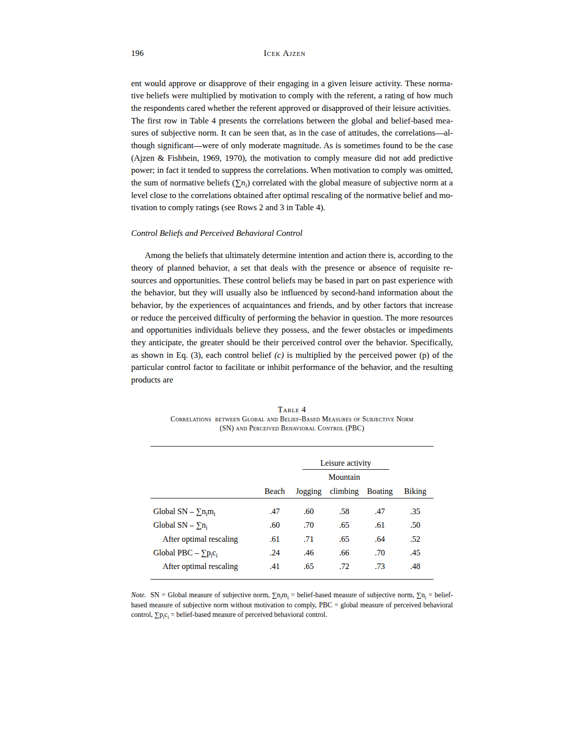196
Icek Ajzen
ent would approve or disapprove of their engaging in a given leisure activity. These normative beliefs were multiplied by motivation to comply with the referent, a rating of how much the respondents cared whether the referent approved or disapproved of their leisure activities.
The first row in Table 4 presents the correlations between the global and belief-based measures of subjective norm. It can be seen that, as in the case of attitudes, the correlations—although significant—were of only moderate magnitude. As is sometimes found to be the case (Ajzen & Fishbein, 1969, 1970), the motivation to comply measure did not add predictive power; in fact it tended to suppress the correlations. When motivation to comply was omitted, the sum of normative beliefs (∑ni) correlated with the global measure of subjective norm at a level close to the correlations obtained after optimal rescaling of the normative belief and motivation to comply ratings (see Rows 2 and 3 in Table 4).
Control Beliefs and Perceived Behavioral Control
Among the beliefs that ultimately determine intention and action there is, according to the theory of planned behavior, a set that deals with the presence or absence of requisite resources and opportunities. These control beliefs may be based in part on past experience with the behavior, but they will usually also be influenced by second-hand information about the behavior, by the experiences of acquaintances and friends, and by other factors that increase or reduce the perceived difficulty of performing the behavior in question. The more resources and opportunities individuals believe they possess, and the fewer obstacles or impediments they anticipate, the greater should be their perceived control over the behavior. Specifically, as shown in Eq. (3), each control belief (c) is multiplied by the perceived power (p) of the particular control factor to facilitate or inhibit performance of the behavior, and the resulting products are
Table 4 Correlations between Global and Belief-Based Measures of Subjective Norm (SN) and Perceived Behavioral Control (PBC)
| | Leisure activity |
| | | | Mountain | | |
| | Beach | Jogging | climbing | Boating | Biking |
| Global SN – ∑ n i m i | .47 | .60 | .58 | .47 | .35 |
| Global SN – ∑ n i | .60 | .70 | .65 | .61 | .50 |
| After optimal rescaling | .61 | .71 | .65 | .64 | .52 |
| Global PBC – ∑ p i c i | .24 | .46 | .66 | .70 | .45 |
| After optimal rescaling | .41 | .65 | .72 | .73 | .48 |
Note. SN = Global measure of subjective norm, ∑nimi = belief-based measure of subjective norm, ∑ni = belief-based measure of subjective norm without motivation to comply, PBC = global measure of perceived behavioral control, ∑pici = belief-based measure of perceived behavioral control.